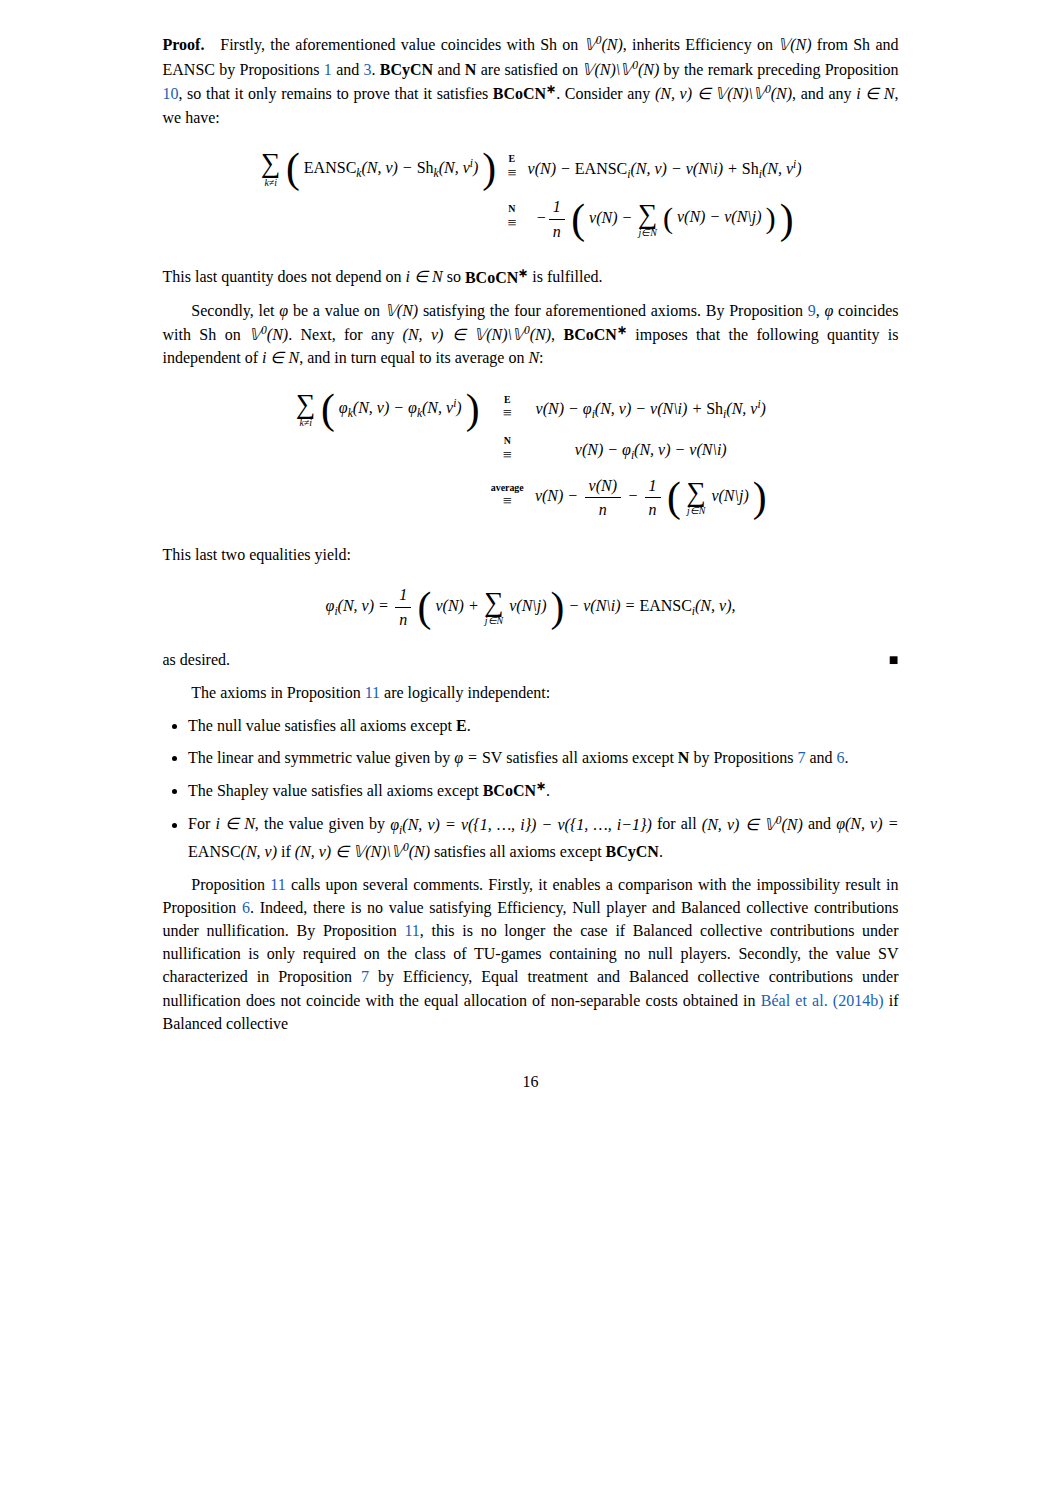Proof. Firstly, the aforementioned value coincides with Sh on 𝕍0(N), inherits Efficiency on 𝕍(N) from Sh and EANSC by Propositions 1 and 3. BCyCN and N are satisfied on 𝕍(N)\𝕍0(N) by the remark preceding Proposition 10, so that it only remains to prove that it satisfies BCoCN∗. Consider any (N, v) ∈ 𝕍(N)\𝕍0(N), and any i ∈ N, we have:
| ∑ k≠i ( EANSC k (N, v) − Sh k (N, v i ) ) | E ≡ | v(N) − EANSC i (N, v) − v(N\i) + Sh i (N, v i ) |
| | N ≡ | − 1 n ( v(N) − ∑ j∈N ( v(N) − v(N\j) ) ) |
This last quantity does not depend on i ∈ N so BCoCN∗ is fulfilled.
Secondly, let φ be a value on 𝕍(N) satisfying the four aforementioned axioms. By Proposition 9, φ coincides with Sh on 𝕍0(N). Next, for any (N, v) ∈ 𝕍(N)\𝕍0(N), BCoCN∗ imposes that the following quantity is independent of i ∈ N, and in turn equal to its average on N:
| ∑ k≠i ( φ k (N, v) − φ k (N, v i ) ) | E ≡ | v(N) − φ i (N, v) − v(N\i) + Sh i (N, v i ) |
| | N ≡ | v(N) − φ i (N, v) − v(N\i) |
| | average ≡ | v(N) − v(N) n − 1 n ( ∑ j∈N v(N\j) ) |
This last two equalities yield:
φi(N, v) = 1 n ( v(N) + ∑j∈N v(N\j) ) − v(N\i) = EANSCi(N, v),
as desired.■
The axioms in Proposition 11 are logically independent:
The null value satisfies all axioms except E.
The linear and symmetric value given by φ = SV satisfies all axioms except N by Propositions 7 and 6.
The Shapley value satisfies all axioms except BCoCN∗.
For i ∈ N, the value given by φi(N, v) = v({1, …, i}) − v({1, …, i−1}) for all (N, v) ∈ 𝕍0(N) and φ(N, v) = EANSC(N, v) if (N, v) ∈ 𝕍(N)\𝕍0(N) satisfies all axioms except BCyCN.
Proposition 11 calls upon several comments. Firstly, it enables a comparison with the impossibility result in Proposition 6. Indeed, there is no value satisfying Efficiency, Null player and Balanced collective contributions under nullification. By Proposition 11, this is no longer the case if Balanced collective contributions under nullification is only required on the class of TU-games containing no null players. Secondly, the value SV characterized in Proposition 7 by Efficiency, Equal treatment and Balanced collective contributions under nullification does not coincide with the equal allocation of non-separable costs obtained in Béal et al. (2014b) if Balanced collective
16